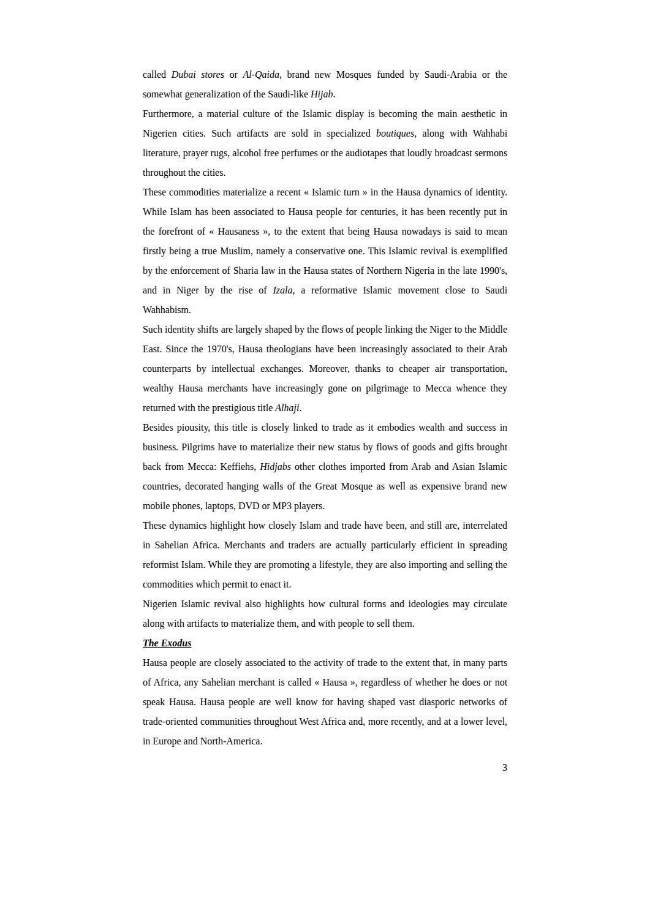called Dubai stores or Al-Qaida, brand new Mosques funded by Saudi-Arabia or the somewhat generalization of the Saudi-like Hijab.
Furthermore, a material culture of the Islamic display is becoming the main aesthetic in Nigerien cities. Such artifacts are sold in specialized boutiques, along with Wahhabi literature, prayer rugs, alcohol free perfumes or the audiotapes that loudly broadcast sermons throughout the cities.
These commodities materialize a recent « Islamic turn » in the Hausa dynamics of identity. While Islam has been associated to Hausa people for centuries, it has been recently put in the forefront of « Hausaness », to the extent that being Hausa nowadays is said to mean firstly being a true Muslim, namely a conservative one. This Islamic revival is exemplified by the enforcement of Sharia law in the Hausa states of Northern Nigeria in the late 1990's, and in Niger by the rise of Izala, a reformative Islamic movement close to Saudi Wahhabism.
Such identity shifts are largely shaped by the flows of people linking the Niger to the Middle East. Since the 1970's, Hausa theologians have been increasingly associated to their Arab counterparts by intellectual exchanges. Moreover, thanks to cheaper air transportation, wealthy Hausa merchants have increasingly gone on pilgrimage to Mecca whence they returned with the prestigious title Alhaji.
Besides piousity, this title is closely linked to trade as it embodies wealth and success in business. Pilgrims have to materialize their new status by flows of goods and gifts brought back from Mecca: Keffiehs, Hidjabs other clothes imported from Arab and Asian Islamic countries, decorated hanging walls of the Great Mosque as well as expensive brand new mobile phones, laptops, DVD or MP3 players.
These dynamics highlight how closely Islam and trade have been, and still are, interrelated in Sahelian Africa. Merchants and traders are actually particularly efficient in spreading reformist Islam. While they are promoting a lifestyle, they are also importing and selling the commodities which permit to enact it.
Nigerien Islamic revival also highlights how cultural forms and ideologies may circulate along with artifacts to materialize them, and with people to sell them.
The Exodus
Hausa people are closely associated to the activity of trade to the extent that, in many parts of Africa, any Sahelian merchant is called « Hausa », regardless of whether he does or not speak Hausa. Hausa people are well know for having shaped vast diasporic networks of trade-oriented communities throughout West Africa and, more recently, and at a lower level, in Europe and North-America.
3